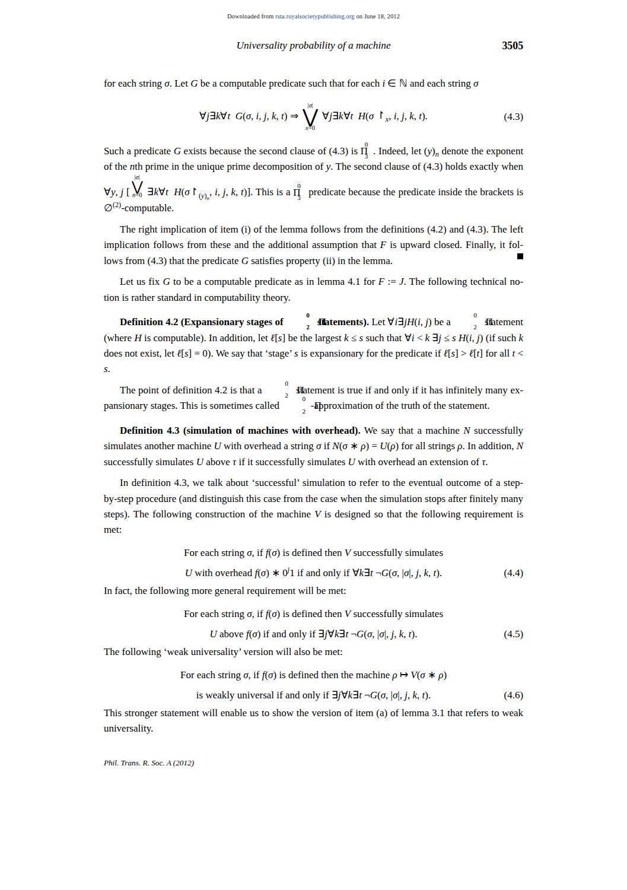Downloaded from rsta.royalsocietypublishing.org on June 18, 2012
Universality probability of a machine 3505
for each string σ. Let G be a computable predicate such that for each i ∈ ℕ and each string σ
∀j∃k∀t G(σ, i, j, k, t) ⇒ |σ| ⋁ x=0 ∀j∃k∀t H(σ ↾x, i, j, k, t). (4.3)
Such a predicate G exists because the second clause of (4.3) is Π03. Indeed, let (y)n denote the exponent of the nth prime in the unique prime decomposition of y. The second clause of (4.3) holds exactly when ∀y, j [|σ|⋁n=0 ∃k∀t H(σ↾(y)n, i, j, k, t)]. This is a Π03 predicate because the predicate inside the brackets is ∅(2)-computable.
The right implication of item (i) of the lemma follows from the definitions (4.2) and (4.3). The left implication follows from these and the additional assumption that F is upward closed. Finally, it follows from (4.3) that the predicate G satisfies property (ii) in the lemma.
Let us fix G to be a computable predicate as in lemma 4.1 for F := J. The following technical notion is rather standard in computability theory.
Definition 4.2 (Expansionary stages of Π02 statements). Let ∀i∃jH(i, j) be a Π02 statement (where H is computable). In addition, let ℓ[s] be the largest k ≤ s such that ∀i < k ∃j ≤ s H(i, j) (if such k does not exist, let ℓ[s] = 0). We say that ‘stage’ s is expansionary for the predicate if ℓ[s] > ℓ[t] for all t < s.
The point of definition 4.2 is that a Π02 statement is true if and only if it has infinitely many expansionary stages. This is sometimes called Π02-approximation of the truth of the statement.
Definition 4.3 (simulation of machines with overhead). We say that a machine N successfully simulates another machine U with overhead a string σ if N(σ ∗ ρ) = U(ρ) for all strings ρ. In addition, N successfully simulates U above τ if it successfully simulates U with overhead an extension of τ.
In definition 4.3, we talk about ‘successful’ simulation to refer to the eventual outcome of a step-by-step procedure (and distinguish this case from the case when the simulation stops after finitely many steps). The following construction of the machine V is designed so that the following requirement is met:
For each string σ, if f(σ) is defined then V successfully simulates U with overhead f(σ) ∗ 0j1 if and only if ∀k∃t ¬G(σ, |σ|, j, k, t).(4.4)
In fact, the following more general requirement will be met:
For each string σ, if f(σ) is defined then V successfully simulates U above f(σ) if and only if ∃j∀k∃t ¬G(σ, |σ|, j, k, t).(4.5)
The following ‘weak universality’ version will also be met:
For each string σ, if f(σ) is defined then the machine ρ ↦ V(σ ∗ ρ) is weakly universal if and only if ∃j∀k∃t ¬G(σ, |σ|, j, k, t).(4.6)
This stronger statement will enable us to show the version of item (a) of lemma 3.1 that refers to weak universality.
Phil. Trans. R. Soc. A (2012)